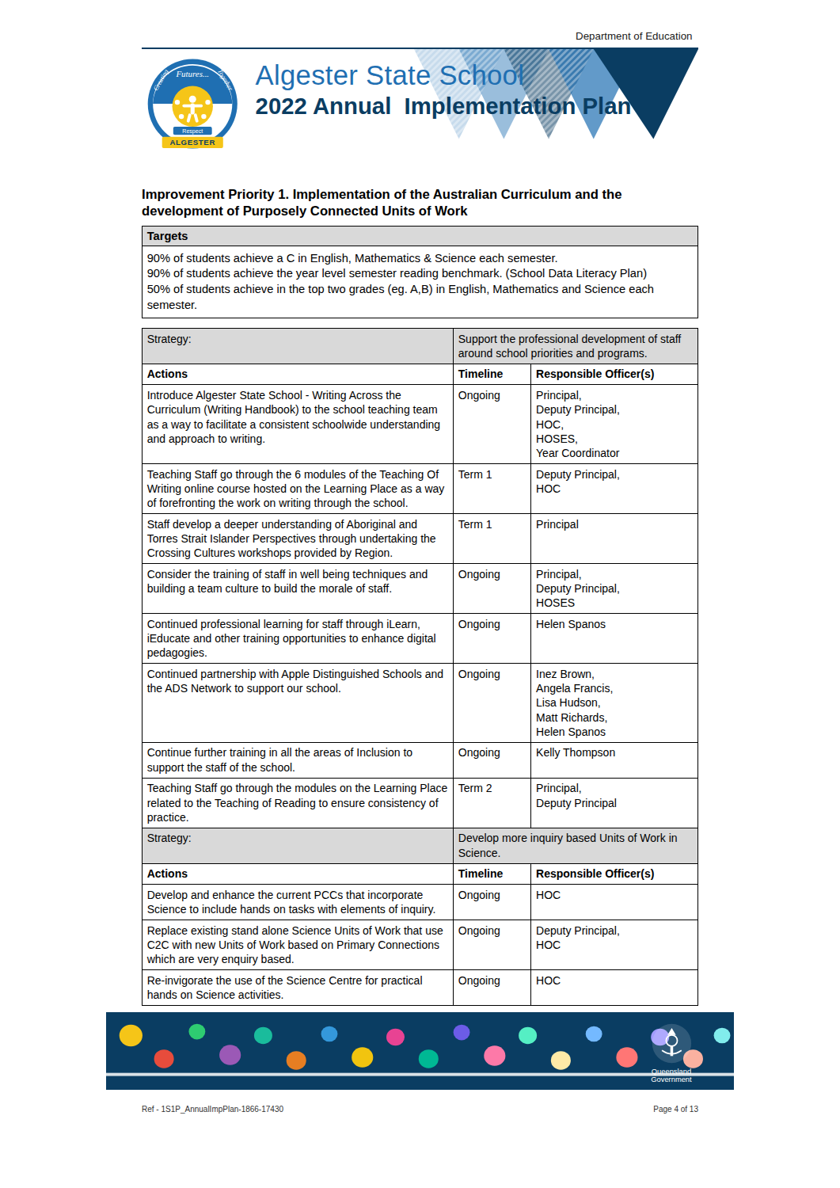Department of Education
Futures... Creating Together Respect ALGESTER
Algester State School
2022 Annual Implementation Plan
Improvement Priority 1. Implementation of the Australian Curriculum and the development of Purposely Connected Units of Work
Targets
90% of students achieve a C in English, Mathematics & Science each semester.
90% of students achieve the year level semester reading benchmark. (School Data Literacy Plan)
50% of students achieve in the top two grades (eg. A,B) in English, Mathematics and Science each semester.
| Strategy: | Support the professional development of staff around school priorities and programs. |
| Actions | Timeline | Responsible Officer(s) |
| Introduce Algester State School - Writing Across the Curriculum (Writing Handbook) to the school teaching team as a way to facilitate a consistent schoolwide understanding and approach to writing. | Ongoing | Principal, Deputy Principal, HOC, HOSES, Year Coordinator |
| Teaching Staff go through the 6 modules of the Teaching Of Writing online course hosted on the Learning Place as a way of forefronting the work on writing through the school. | Term 1 | Deputy Principal, HOC |
| Staff develop a deeper understanding of Aboriginal and Torres Strait Islander Perspectives through undertaking the Crossing Cultures workshops provided by Region. | Term 1 | Principal |
| Consider the training of staff in well being techniques and building a team culture to build the morale of staff. | Ongoing | Principal, Deputy Principal, HOSES |
| Continued professional learning for staff through iLearn, iEducate and other training opportunities to enhance digital pedagogies. | Ongoing | Helen Spanos |
| Continued partnership with Apple Distinguished Schools and the ADS Network to support our school. | Ongoing | Inez Brown, Angela Francis, Lisa Hudson, Matt Richards, Helen Spanos |
| Continue further training in all the areas of Inclusion to support the staff of the school. | Ongoing | Kelly Thompson |
| Teaching Staff go through the modules on the Learning Place related to the Teaching of Reading to ensure consistency of practice. | Term 2 | Principal, Deputy Principal |
| Strategy: | Develop more inquiry based Units of Work in Science. |
| Actions | Timeline | Responsible Officer(s) |
| Develop and enhance the current PCCs that incorporate Science to include hands on tasks with elements of inquiry. | Ongoing | HOC |
| Replace existing stand alone Science Units of Work that use C2C with new Units of Work based on Primary Connections which are very enquiry based. | Ongoing | Deputy Principal, HOC |
| Re-invigorate the use of the Science Centre for practical hands on Science activities. | Ongoing | HOC |
Queensland
Government
Ref - 1S1P_AnnualImpPlan-1866-17430 Page 4 of 13